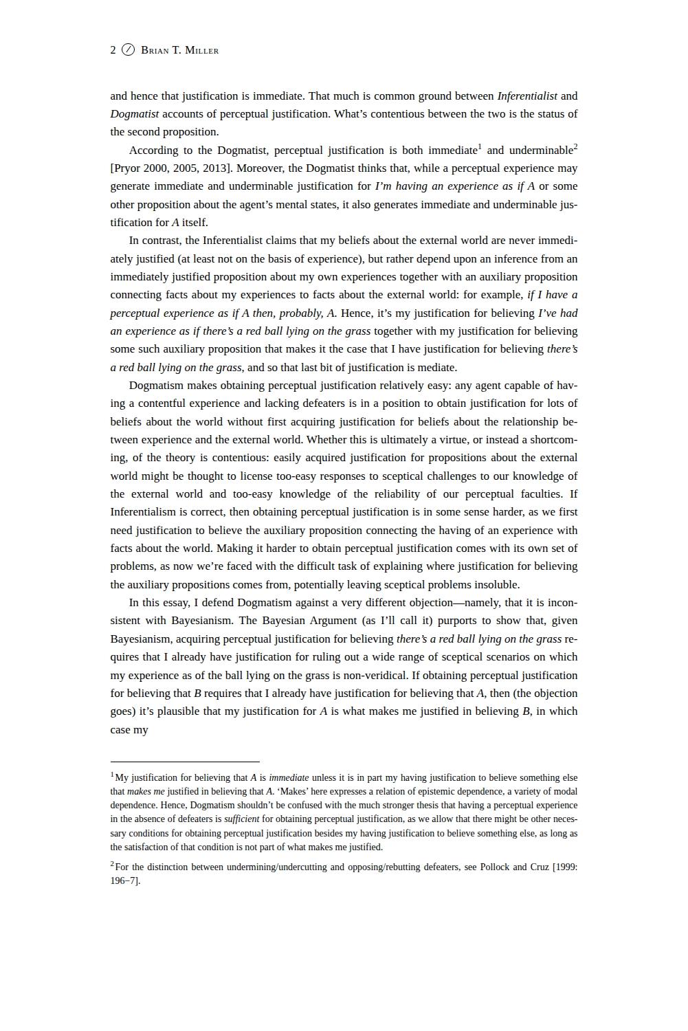2 Brian T. Miller
and hence that justification is immediate. That much is common ground between Inferentialist and Dogmatist accounts of perceptual justification. What’s contentious between the two is the status of the second proposition.
According to the Dogmatist, perceptual justification is both immediate1 and underminable2 [Pryor 2000, 2005, 2013]. Moreover, the Dogmatist thinks that, while a perceptual experience may generate immediate and underminable justification for I’m having an experience as if A or some other proposition about the agent’s mental states, it also generates immediate and underminable justification for A itself.
In contrast, the Inferentialist claims that my beliefs about the external world are never immediately justified (at least not on the basis of experience), but rather depend upon an inference from an immediately justified proposition about my own experiences together with an auxiliary proposition connecting facts about my experiences to facts about the external world: for example, if I have a perceptual experience as if A then, probably, A. Hence, it’s my justification for believing I’ve had an experience as if there’s a red ball lying on the grass together with my justification for believing some such auxiliary proposition that makes it the case that I have justification for believing there’s a red ball lying on the grass, and so that last bit of justification is mediate.
Dogmatism makes obtaining perceptual justification relatively easy: any agent capable of having a contentful experience and lacking defeaters is in a position to obtain justification for lots of beliefs about the world without first acquiring justification for beliefs about the relationship between experience and the external world. Whether this is ultimately a virtue, or instead a shortcoming, of the theory is contentious: easily acquired justification for propositions about the external world might be thought to license too-easy responses to sceptical challenges to our knowledge of the external world and too-easy knowledge of the reliability of our perceptual faculties. If Inferentialism is correct, then obtaining perceptual justification is in some sense harder, as we first need justification to believe the auxiliary proposition connecting the having of an experience with facts about the world. Making it harder to obtain perceptual justification comes with its own set of problems, as now we’re faced with the difficult task of explaining where justification for believing the auxiliary propositions comes from, potentially leaving sceptical problems insoluble.
In this essay, I defend Dogmatism against a very different objection—namely, that it is inconsistent with Bayesianism. The Bayesian Argument (as I’ll call it) purports to show that, given Bayesianism, acquiring perceptual justification for believing there’s a red ball lying on the grass requires that I already have justification for ruling out a wide range of sceptical scenarios on which my experience as of the ball lying on the grass is non-veridical. If obtaining perceptual justification for believing that B requires that I already have justification for believing that A, then (the objection goes) it’s plausible that my justification for A is what makes me justified in believing B, in which case my
1 My justification for believing that A is immediate unless it is in part my having justification to believe something else that makes me justified in believing that A. ‘Makes’ here expresses a relation of epistemic dependence, a variety of modal dependence. Hence, Dogmatism shouldn’t be confused with the much stronger thesis that having a perceptual experience in the absence of defeaters is sufficient for obtaining perceptual justification, as we allow that there might be other necessary conditions for obtaining perceptual justification besides my having justification to believe something else, as long as the satisfaction of that condition is not part of what makes me justified.
2 For the distinction between undermining/undercutting and opposing/rebutting defeaters, see Pollock and Cruz [1999: 196−7].